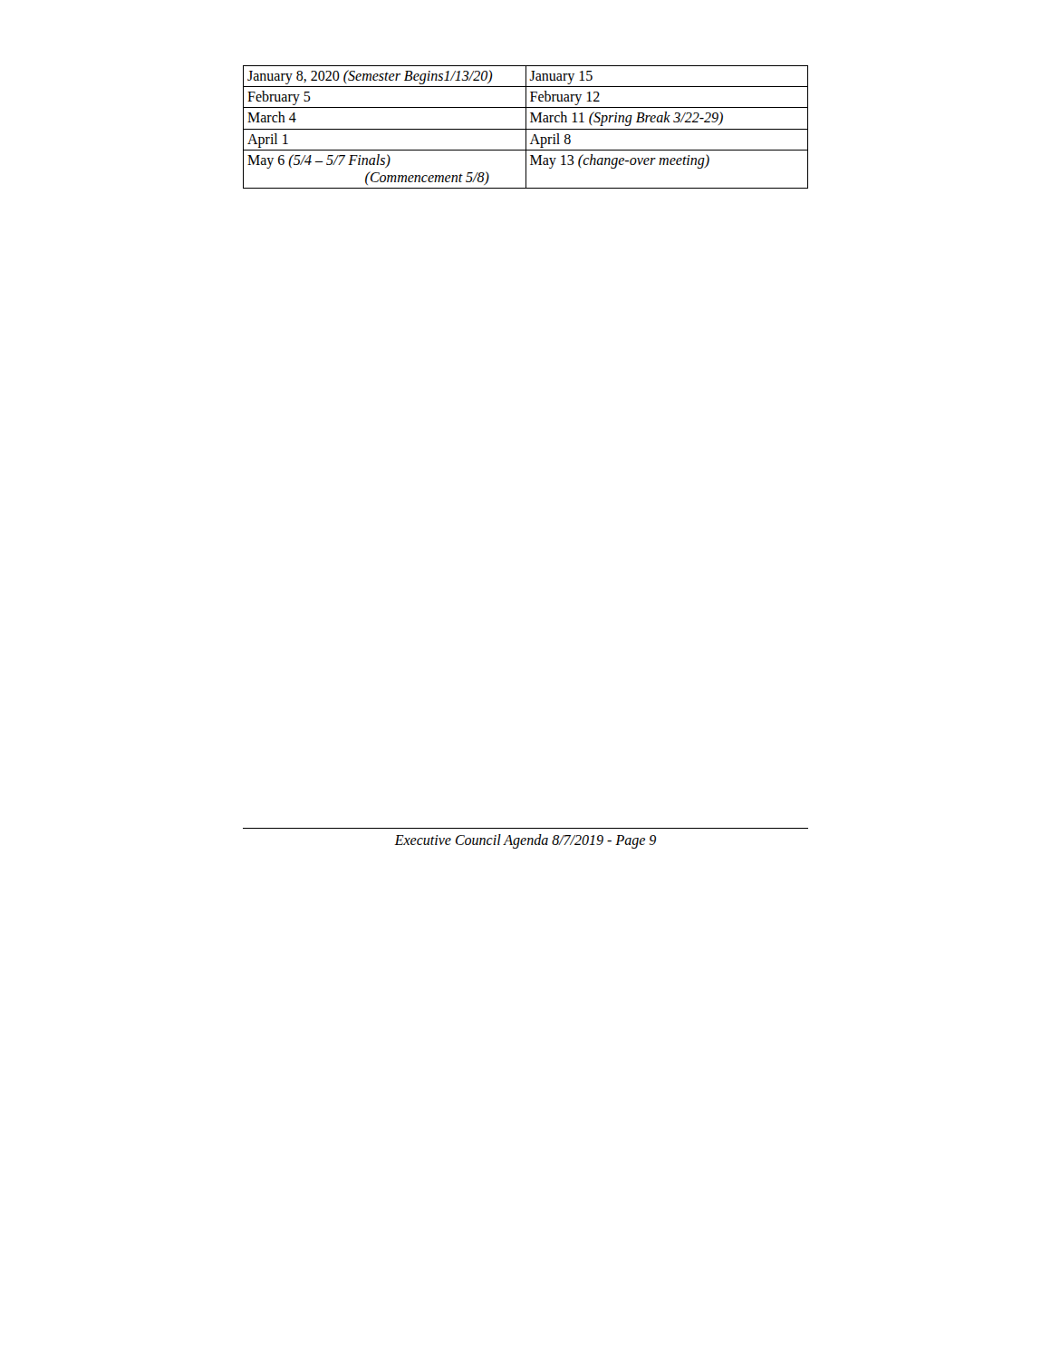| January 8, 2020 (Semester Begins1/13/20) | January 15 |
| February 5 | February 12 |
| March 4 | March 11 (Spring Break 3/22-29) |
| April 1 | April 8 |
| May 6 (5/4 – 5/7 Finals) (Commencement 5/8) | May 13 (change-over meeting) |
Executive Council Agenda 8/7/2019 - Page 9